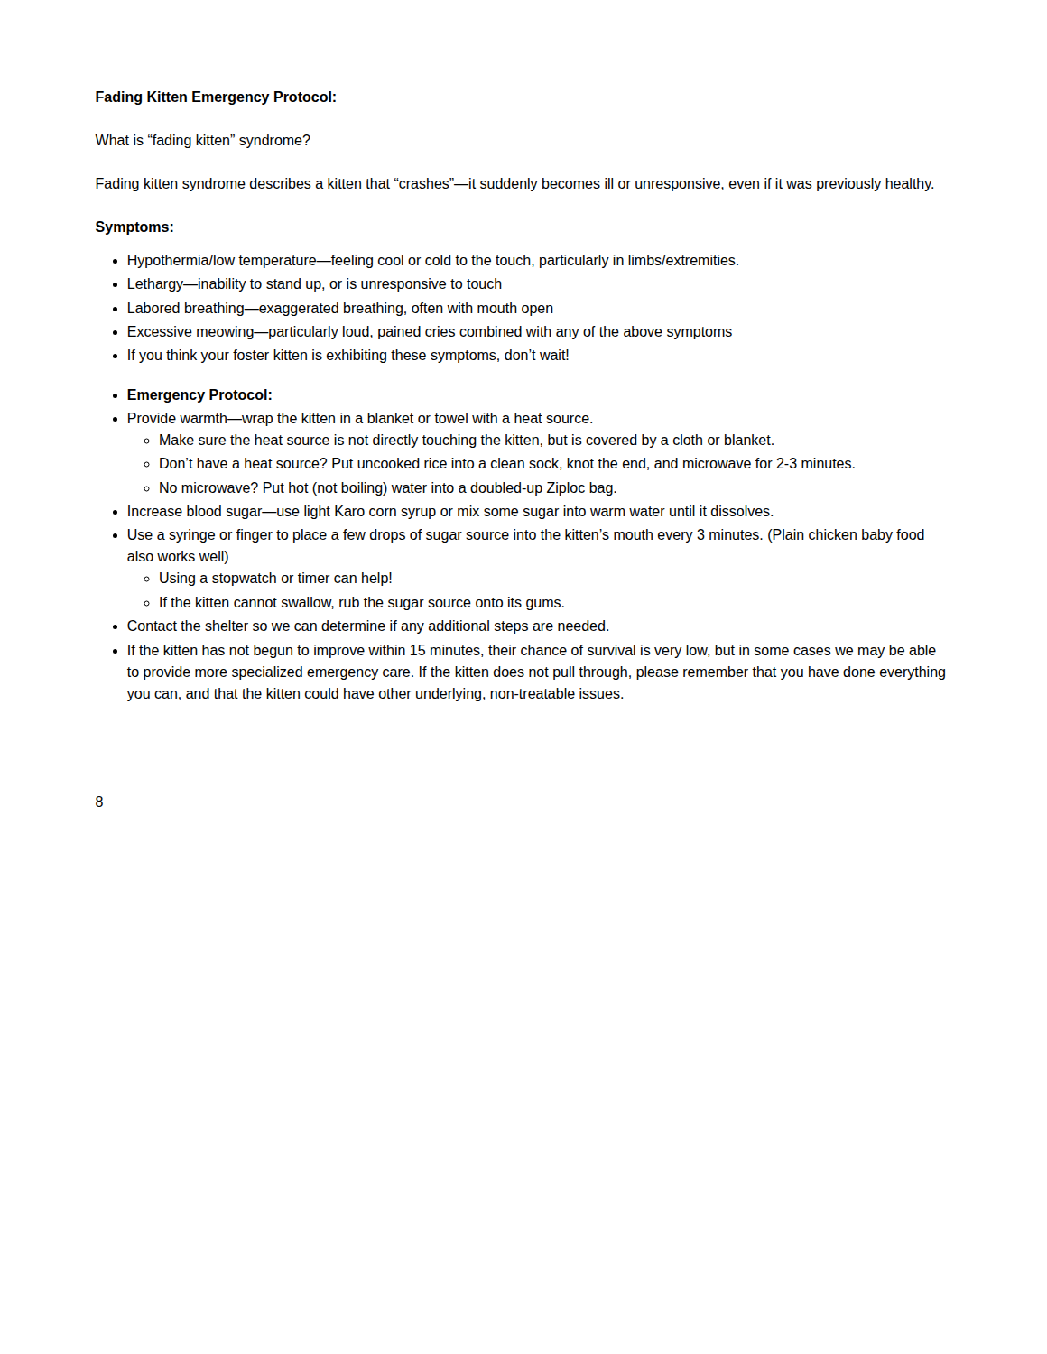Fading Kitten Emergency Protocol:
What is “fading kitten” syndrome?
Fading kitten syndrome describes a kitten that “crashes”—it suddenly becomes ill or unresponsive, even if it was previously healthy.
Symptoms:
Hypothermia/low temperature—feeling cool or cold to the touch, particularly in limbs/extremities.
Lethargy—inability to stand up, or is unresponsive to touch
Labored breathing—exaggerated breathing, often with mouth open
Excessive meowing—particularly loud, pained cries combined with any of the above symptoms
If you think your foster kitten is exhibiting these symptoms, don’t wait!
Emergency Protocol:
Provide warmth—wrap the kitten in a blanket or towel with a heat source.
Make sure the heat source is not directly touching the kitten, but is covered by a cloth or blanket.
Don’t have a heat source? Put uncooked rice into a clean sock, knot the end, and microwave for 2-3 minutes.
No microwave? Put hot (not boiling) water into a doubled-up Ziploc bag.
Increase blood sugar—use light Karo corn syrup or mix some sugar into warm water until it dissolves.
Use a syringe or finger to place a few drops of sugar source into the kitten’s mouth every 3 minutes. (Plain chicken baby food also works well)
Using a stopwatch or timer can help!
If the kitten cannot swallow, rub the sugar source onto its gums.
Contact the shelter so we can determine if any additional steps are needed.
If the kitten has not begun to improve within 15 minutes, their chance of survival is very low, but in some cases we may be able to provide more specialized emergency care. If the kitten does not pull through, please remember that you have done everything you can, and that the kitten could have other underlying, non-treatable issues.
8